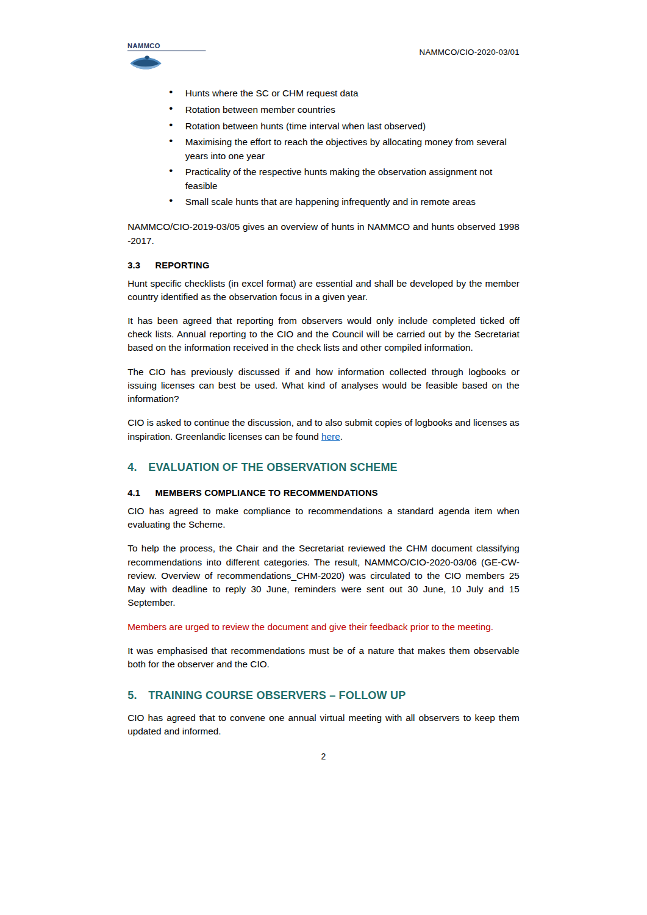NAMMCO
NAMMCO/CIO-2020-03/01
Hunts where the SC or CHM request data
Rotation between member countries
Rotation between hunts (time interval when last observed)
Maximising the effort to reach the objectives by allocating money from several years into one year
Practicality of the respective hunts making the observation assignment not feasible
Small scale hunts that are happening infrequently and in remote areas
NAMMCO/CIO-2019-03/05 gives an overview of hunts in NAMMCO and hunts observed 1998 -2017.
3.3 REPORTING
Hunt specific checklists (in excel format) are essential and shall be developed by the member country identified as the observation focus in a given year.
It has been agreed that reporting from observers would only include completed ticked off check lists. Annual reporting to the CIO and the Council will be carried out by the Secretariat based on the information received in the check lists and other compiled information.
The CIO has previously discussed if and how information collected through logbooks or issuing licenses can best be used. What kind of analyses would be feasible based on the information?
CIO is asked to continue the discussion, and to also submit copies of logbooks and licenses as inspiration. Greenlandic licenses can be found here.
4. EVALUATION OF THE OBSERVATION SCHEME
4.1 MEMBERS COMPLIANCE TO RECOMMENDATIONS
CIO has agreed to make compliance to recommendations a standard agenda item when evaluating the Scheme.
To help the process, the Chair and the Secretariat reviewed the CHM document classifying recommendations into different categories. The result, NAMMCO/CIO-2020-03/06 (GE-CW-review. Overview of recommendations_CHM-2020) was circulated to the CIO members 25 May with deadline to reply 30 June, reminders were sent out 30 June, 10 July and 15 September.
Members are urged to review the document and give their feedback prior to the meeting.
It was emphasised that recommendations must be of a nature that makes them observable both for the observer and the CIO.
5. TRAINING COURSE OBSERVERS – FOLLOW UP
CIO has agreed that to convene one annual virtual meeting with all observers to keep them updated and informed.
2